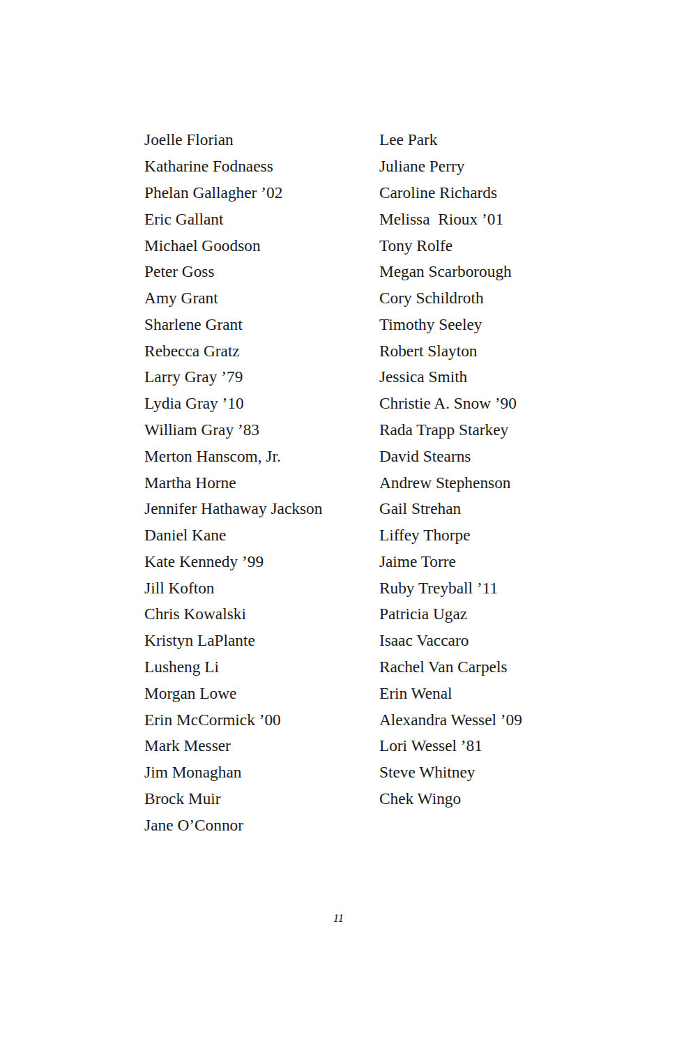Joelle Florian
Katharine Fodnaess
Phelan Gallagher ’02
Eric Gallant
Michael Goodson
Peter Goss
Amy Grant
Sharlene Grant
Rebecca Gratz
Larry Gray ’79
Lydia Gray ’10
William Gray ’83
Merton Hanscom, Jr.
Martha Horne
Jennifer Hathaway Jackson
Daniel Kane
Kate Kennedy ’99
Jill Kofton
Chris Kowalski
Kristyn LaPlante
Lusheng Li
Morgan Lowe
Erin McCormick ’00
Mark Messer
Jim Monaghan
Brock Muir
Jane O’Connor
Lee Park
Juliane Perry
Caroline Richards
Melissa Rioux ’01
Tony Rolfe
Megan Scarborough
Cory Schildroth
Timothy Seeley
Robert Slayton
Jessica Smith
Christie A. Snow ’90
Rada Trapp Starkey
David Stearns
Andrew Stephenson
Gail Strehan
Liffey Thorpe
Jaime Torre
Ruby Treyball ’11
Patricia Ugaz
Isaac Vaccaro
Rachel Van Carpels
Erin Wenal
Alexandra Wessel ’09
Lori Wessel ’81
Steve Whitney
Chek Wingo
11